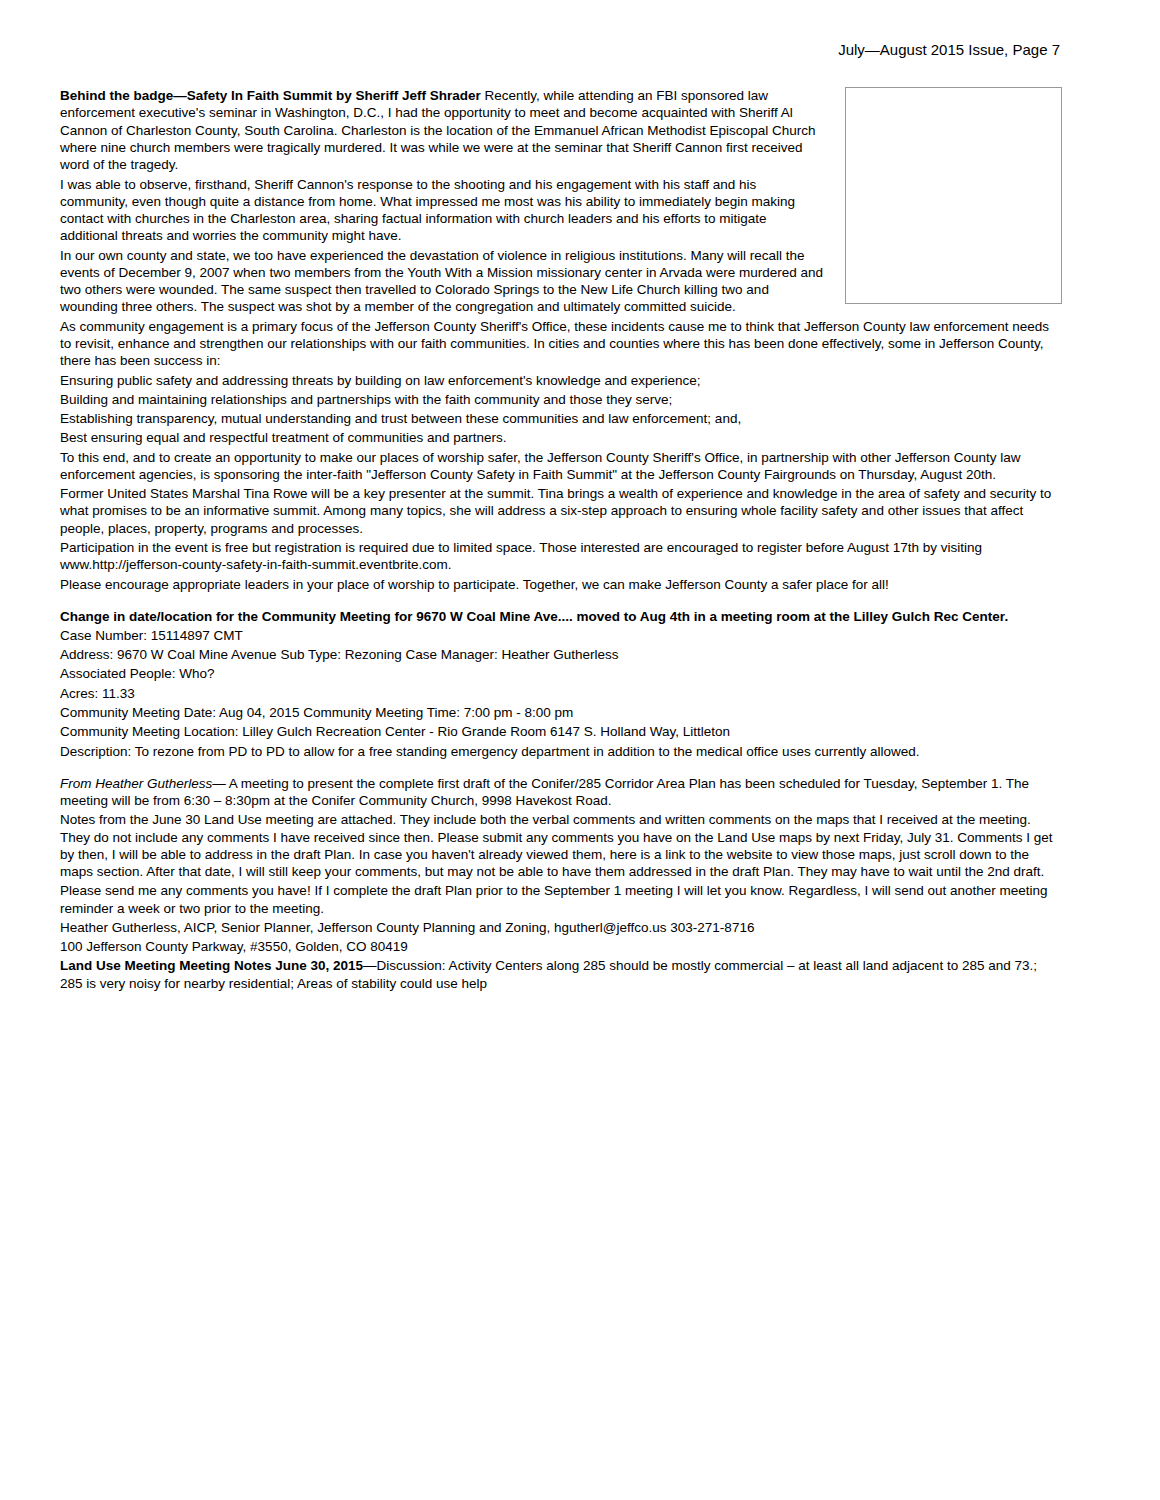July—August 2015 Issue, Page 7
Behind the badge—Safety In Faith Summit by Sheriff Jeff Shrader Recently, while attending an FBI sponsored law enforcement executive's seminar in Washington, D.C., I had the opportunity to meet and become acquainted with Sheriff Al Cannon of Charleston County, South Carolina. Charleston is the location of the Emmanuel African Methodist Episcopal Church where nine church members were tragically murdered. It was while we were at the seminar that Sheriff Cannon first received word of the tragedy.
I was able to observe, firsthand, Sheriff Cannon's response to the shooting and his engagement with his staff and his community, even though quite a distance from home. What impressed me most was his ability to immediately begin making contact with churches in the Charleston area, sharing factual information with church leaders and his efforts to mitigate additional threats and worries the community might have.
In our own county and state, we too have experienced the devastation of violence in religious institutions. Many will recall the events of December 9, 2007 when two members from the Youth With a Mission missionary center in Arvada were murdered and two others were wounded. The same suspect then travelled to Colorado Springs to the New Life Church killing two and wounding three others. The suspect was shot by a member of the congregation and ultimately committed suicide.
As community engagement is a primary focus of the Jefferson County Sheriff's Office, these incidents cause me to think that Jefferson County law enforcement needs to revisit, enhance and strengthen our relationships with our faith communities. In cities and counties where this has been done effectively, some in Jefferson County, there has been success in:
Ensuring public safety and addressing threats by building on law enforcement's knowledge and experience;
Building and maintaining relationships and partnerships with the faith community and those they serve;
Establishing transparency, mutual understanding and trust between these communities and law enforcement; and,
Best ensuring equal and respectful treatment of communities and partners.
To this end, and to create an opportunity to make our places of worship safer, the Jefferson County Sheriff's Office, in partnership with other Jefferson County law enforcement agencies, is sponsoring the inter-faith "Jefferson County Safety in Faith Summit" at the Jefferson County Fairgrounds on Thursday, August 20th.
Former United States Marshal Tina Rowe will be a key presenter at the summit. Tina brings a wealth of experience and knowledge in the area of safety and security to what promises to be an informative summit. Among many topics, she will address a six-step approach to ensuring whole facility safety and other issues that affect people, places, property, programs and processes.
Participation in the event is free but registration is required due to limited space. Those interested are encouraged to register before August 17th by visiting www.http://jefferson-county-safety-in-faith-summit.eventbrite.com.
Please encourage appropriate leaders in your place of worship to participate. Together, we can make Jefferson County a safer place for all!
Change in date/location for the Community Meeting for 9670 W Coal Mine Ave.... moved to Aug 4th in a meeting room at the Lilley Gulch Rec Center.
Case Number: 15114897 CMT
Address: 9670 W Coal Mine Avenue Sub Type: Rezoning Case Manager: Heather Gutherless
Associated People: Who?
Acres: 11.33
Community Meeting Date: Aug 04, 2015 Community Meeting Time: 7:00 pm - 8:00 pm
Community Meeting Location: Lilley Gulch Recreation Center - Rio Grande Room 6147 S. Holland Way, Littleton
Description: To rezone from PD to PD to allow for a free standing emergency department in addition to the medical office uses currently allowed.
From Heather Gutherless— A meeting to present the complete first draft of the Conifer/285 Corridor Area Plan has been scheduled for Tuesday, September 1. The meeting will be from 6:30 – 8:30pm at the Conifer Community Church, 9998 Havekost Road.
Notes from the June 30 Land Use meeting are attached. They include both the verbal comments and written comments on the maps that I received at the meeting. They do not include any comments I have received since then. Please submit any comments you have on the Land Use maps by next Friday, July 31. Comments I get by then, I will be able to address in the draft Plan. In case you haven't already viewed them, here is a link to the website to view those maps, just scroll down to the maps section. After that date, I will still keep your comments, but may not be able to have them addressed in the draft Plan. They may have to wait until the 2nd draft.
Please send me any comments you have! If I complete the draft Plan prior to the September 1 meeting I will let you know. Regardless, I will send out another meeting reminder a week or two prior to the meeting.
Heather Gutherless, AICP, Senior Planner, Jefferson County Planning and Zoning, hgutherl@jeffco.us 303-271-8716
100 Jefferson County Parkway, #3550, Golden, CO 80419
Land Use Meeting Meeting Notes June 30, 2015—Discussion: Activity Centers along 285 should be mostly commercial – at least all land adjacent to 285 and 73.; 285 is very noisy for nearby residential; Areas of stability could use help